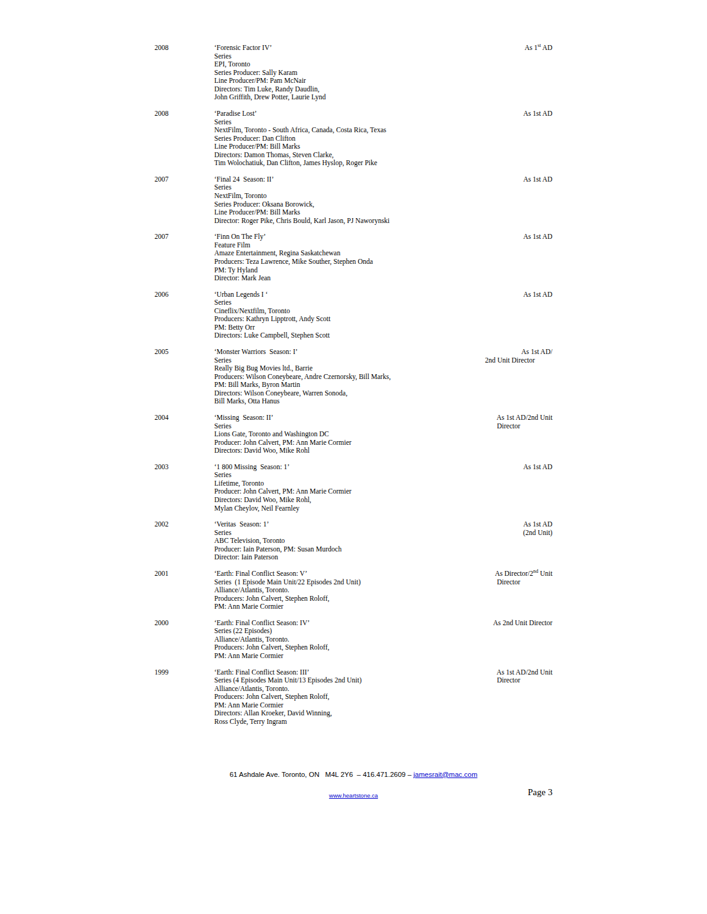| 2008 | ‘Forensic Factor IV’ Series EPI, Toronto Series Producer: Sally Karam Line Producer/PM: Pam McNair Directors: Tim Luke, Randy Daudlin, John Griffith, Drew Potter, Laurie Lynd | As 1 st AD |
| 2008 | ‘Paradise Lost’ Series NextFilm, Toronto - South Africa, Canada, Costa Rica, Texas Series Producer: Dan Clifton Line Producer/PM: Bill Marks Directors: Damon Thomas, Steven Clarke, Tim Wolochatiuk, Dan Clifton, James Hyslop, Roger Pike | As 1st AD |
| 2007 | ‘Final 24 Season: II’ Series NextFilm, Toronto Series Producer: Oksana Borowick, Line Producer/PM: Bill Marks Director: Roger Pike, Chris Bould, Karl Jason, PJ Naworynski | As 1st AD |
| 2007 | ‘Finn On The Fly’ Feature Film Amaze Entertainment, Regina Saskatchewan Producers: Teza Lawrence, Mike Souther, Stephen Onda PM: Ty Hyland Director: Mark Jean | As 1st AD |
| 2006 | ‘Urban Legends I ‘ Series Cineflix/Nextfilm, Toronto Producers: Kathryn Lipptrott, Andy Scott PM: Betty Orr Directors: Luke Campbell, Stephen Scott | As 1st AD |
| 2005 | ‘Monster Warriors Season: I’ Series Really Big Bug Movies ltd., Barrie Producers: Wilson Coneybeare, Andre Czernorsky, Bill Marks, PM: Bill Marks, Byron Martin Directors: Wilson Coneybeare, Warren Sonoda, Bill Marks, Otta Hanus | As 1st AD/ 2nd Unit Director |
| 2004 | ‘Missing Season: II’ Series Lions Gate, Toronto and Washington DC Producer: John Calvert, PM: Ann Marie Cormier Directors: David Woo, Mike Rohl | As 1st AD/2nd Unit Director |
| 2003 | ‘1 800 Missing Season: 1’ Series Lifetime, Toronto Producer: John Calvert, PM: Ann Marie Cormier Directors: David Woo, Mike Rohl, Mylan Cheylov, Neil Fearnley | As 1st AD |
| 2002 | ‘Veritas Season: 1’ Series ABC Television, Toronto Producer: Iain Paterson, PM: Susan Murdoch Director: Iain Paterson | As 1st AD (2nd Unit) |
| 2001 | ‘Earth: Final Conflict Season: V’ Series (1 Episode Main Unit/22 Episodes 2nd Unit) Alliance/Atlantis, Toronto. Producers: John Calvert, Stephen Roloff, PM: Ann Marie Cormier | As Director/2 nd Unit Director |
| 2000 | ‘Earth: Final Conflict Season: IV’ Series (22 Episodes) Alliance/Atlantis, Toronto. Producers: John Calvert, Stephen Roloff, PM: Ann Marie Cormier | As 2nd Unit Director |
| 1999 | ‘Earth: Final Conflict Season: III’ Series (4 Episodes Main Unit/13 Episodes 2nd Unit) Alliance/Atlantis, Toronto. Producers: John Calvert, Stephen Roloff, PM: Ann Marie Cormier Directors: Allan Kroeker, David Winning, Ross Clyde, Terry Ingram | As 1st AD/2nd Unit Director |
61 Ashdale Ave. Toronto, ON M4L 2Y6 – 416.471.2609 – jamesrait@mac.com
www.heartstone.ca
Page 3